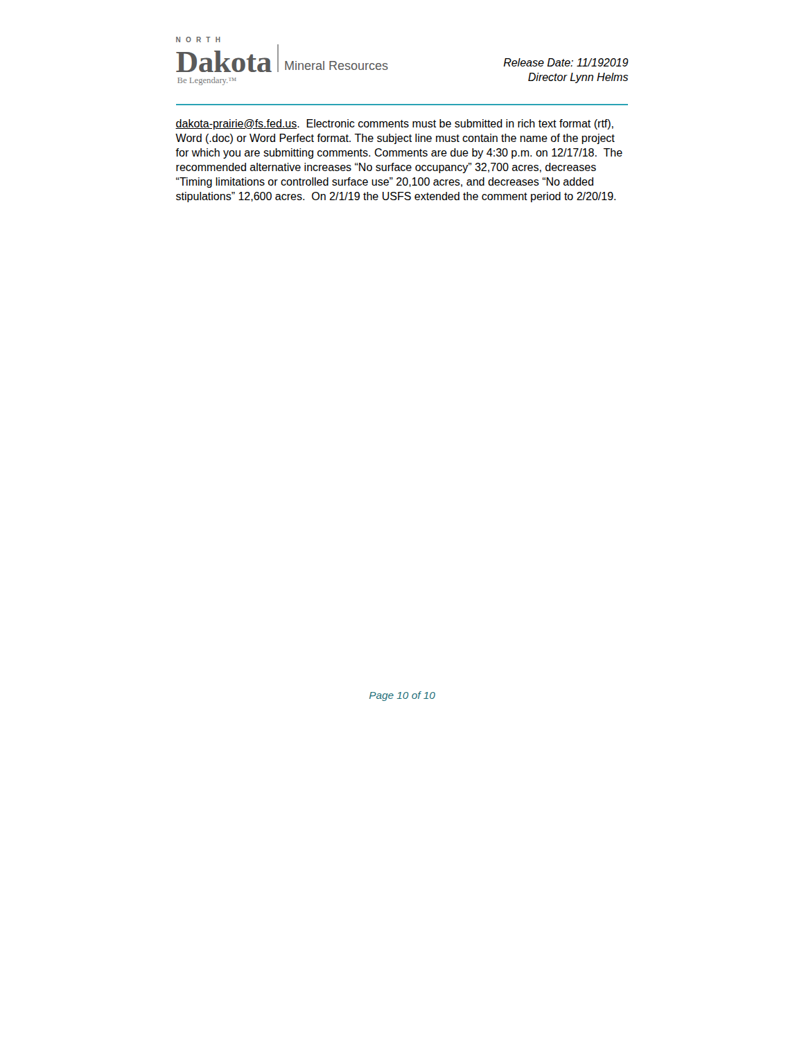N O R T H
Dakota
Mineral Resources
Be Legendary.™
Release Date: 11/192019
Director Lynn Helms
dakota-prairie@fs.fed.us. Electronic comments must be submitted in rich text format (rtf), Word (.doc) or Word Perfect format. The subject line must contain the name of the project for which you are submitting comments. Comments are due by 4:30 p.m. on 12/17/18. The recommended alternative increases “No surface occupancy” 32,700 acres, decreases “Timing limitations or controlled surface use” 20,100 acres, and decreases “No added stipulations” 12,600 acres. On 2/1/19 the USFS extended the comment period to 2/20/19.
Page 10 of 10